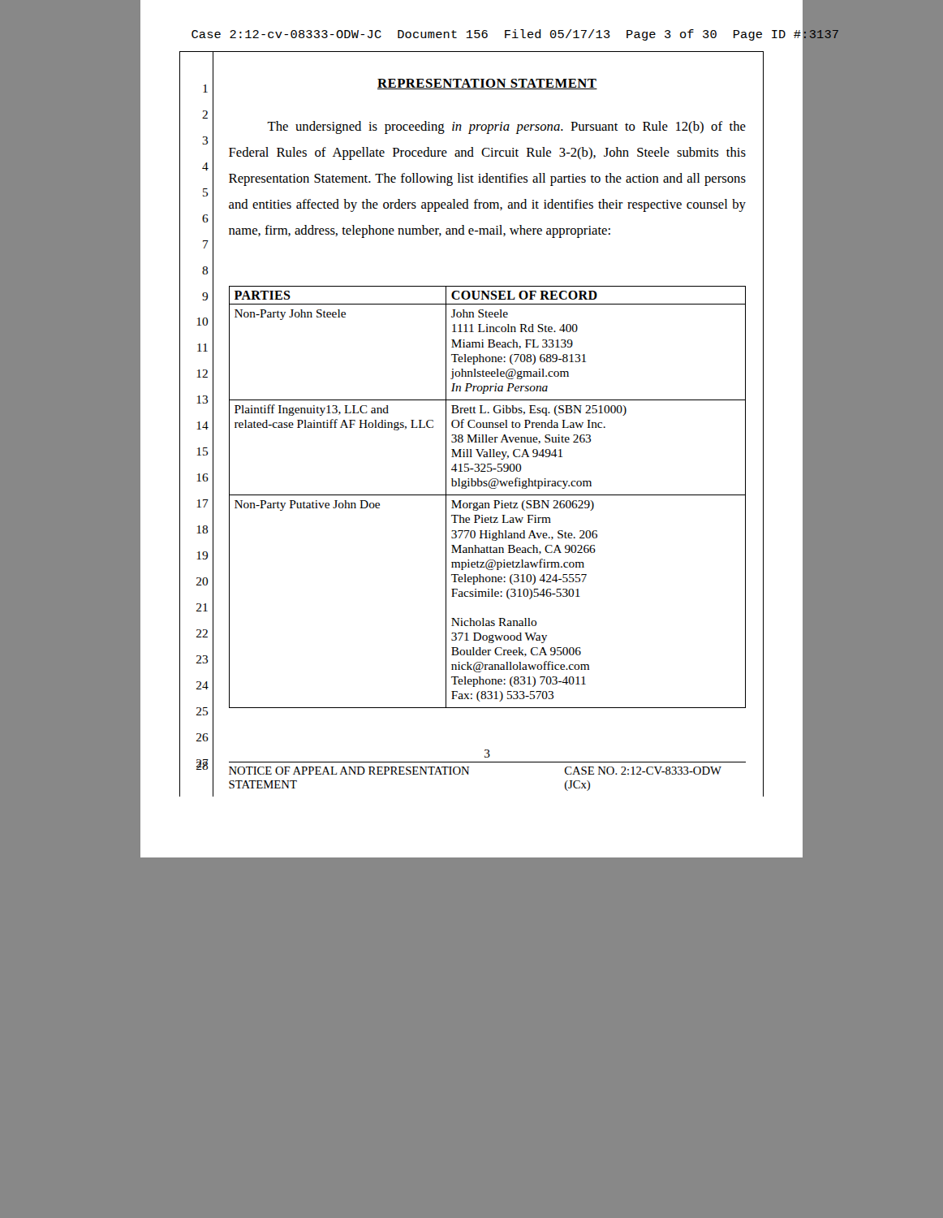Case 2:12-cv-08333-ODW-JC Document 156 Filed 05/17/13 Page 3 of 30 Page ID #:3137
1
2
3
4
5
6
7
8
9
10
11
12
13
14
15
16
17
18
19
20
21
22
23
24
25
26
27
REPRESENTATION STATEMENT
The undersigned is proceeding in propria persona. Pursuant to Rule 12(b) of the Federal Rules of Appellate Procedure and Circuit Rule 3-2(b), John Steele submits this Representation Statement. The following list identifies all parties to the action and all persons and entities affected by the orders appealed from, and it identifies their respective counsel by name, firm, address, telephone number, and e-mail, where appropriate:
| PARTIES | COUNSEL OF RECORD |
| --- | --- |
| Non-Party John Steele | John Steele 1111 Lincoln Rd Ste. 400 Miami Beach, FL 33139 Telephone: (708) 689-8131 johnlsteele@gmail.com In Propria Persona |
| Plaintiff Ingenuity13, LLC and related-case Plaintiff AF Holdings, LLC | Brett L. Gibbs, Esq. (SBN 251000) Of Counsel to Prenda Law Inc. 38 Miller Avenue, Suite 263 Mill Valley, CA 94941 415-325-5900 blgibbs@wefightpiracy.com |
| Non-Party Putative John Doe | Morgan Pietz (SBN 260629) The Pietz Law Firm 3770 Highland Ave., Ste. 206 Manhattan Beach, CA 90266 mpietz@pietzlawfirm.com Telephone: (310) 424-5557 Facsimile: (310)546-5301 Nicholas Ranallo 371 Dogwood Way Boulder Creek, CA 95006 nick@ranallolawoffice.com Telephone: (831) 703-4011 Fax: (831) 533-5703 |
28
3
NOTICE OF APPEAL AND REPRESENTATION STATEMENT
CASE NO. 2:12-CV-8333-ODW (JCx)